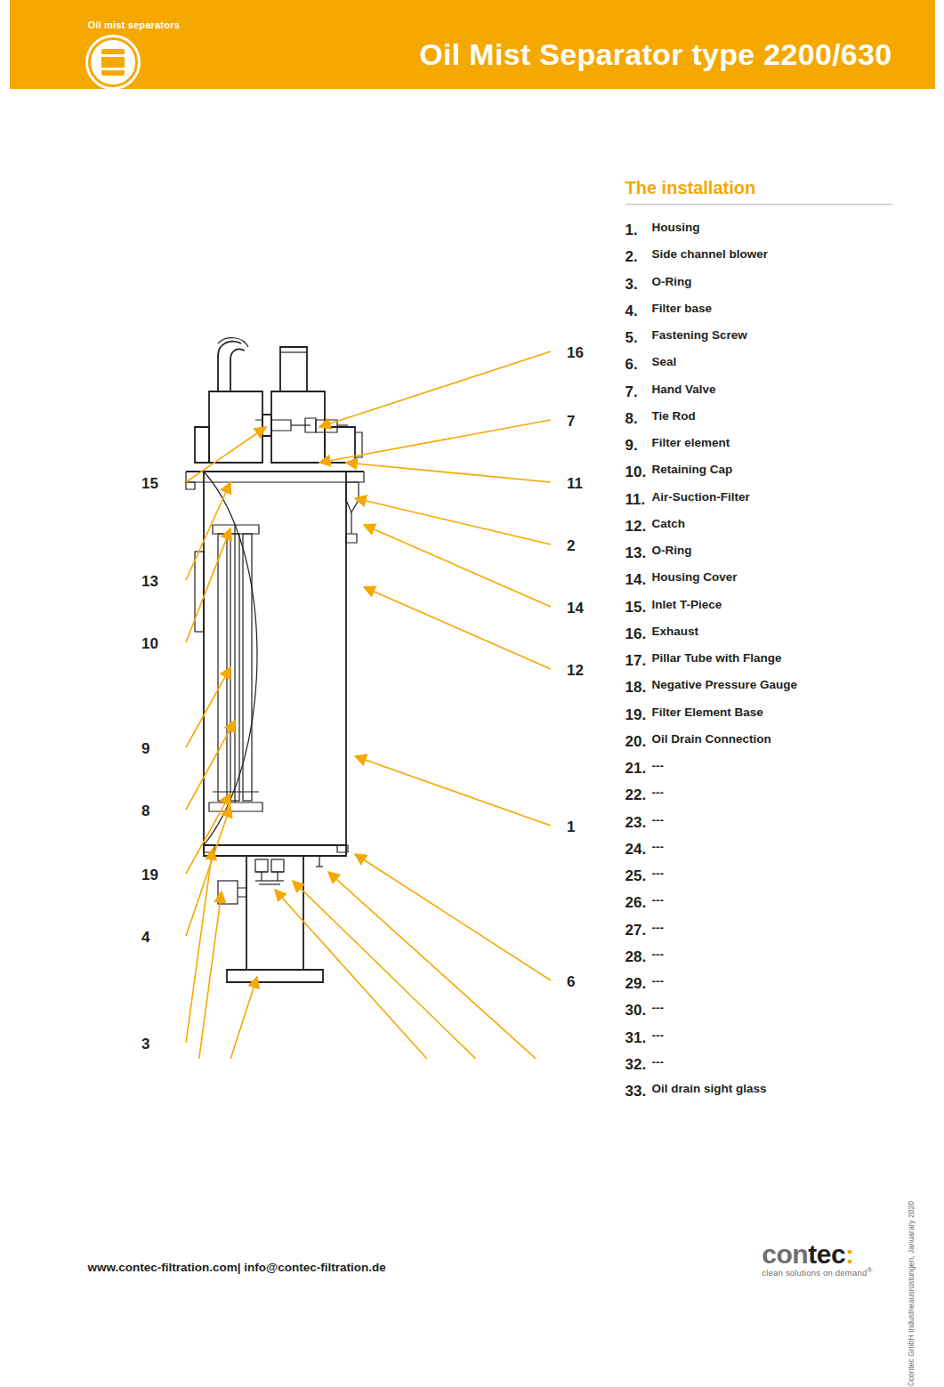Oil mist separators
Oil Mist Separator type 2200/630
16 7 11 2 14 12 1 6 5 33 20 15 13 10 9 8 19 4 3 18 17
The installation
1. Housing
2. Side channel blower
3. O-Ring
4. Filter base
5. Fastening Screw
6. Seal
7. Hand Valve
8. Tie Rod
9. Filter element
10. Retaining Cap
11. Air-Suction-Filter
12. Catch
13. O-Ring
14. Housing Cover
15. Inlet T-Piece
16. Exhaust
17. Pillar Tube with Flange
18. Negative Pressure Gauge
19. Filter Element Base
20. Oil Drain Connection
21.---
22.---
23.---
24.---
25.---
26.---
27.---
28.---
29.---
30.---
31.---
32.---
33. Oil drain sight glass
©contec GmbH Industrieausrüstungen, Januarary 2020
www.contec-filtration.com| info@contec-filtration.de
contec:
clean solutions on demand®